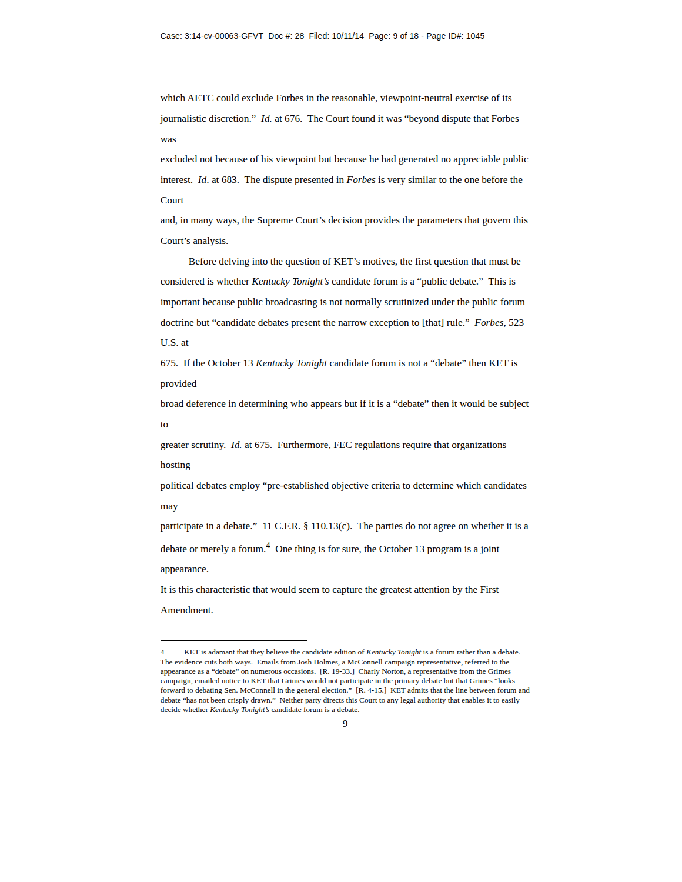Case: 3:14-cv-00063-GFVT Doc #: 28 Filed: 10/11/14 Page: 9 of 18 - Page ID#: 1045
which AETC could exclude Forbes in the reasonable, viewpoint-neutral exercise of its
journalistic discretion.” Id. at 676. The Court found it was “beyond dispute that Forbes was
excluded not because of his viewpoint but because he had generated no appreciable public
interest. Id. at 683. The dispute presented in Forbes is very similar to the one before the Court
and, in many ways, the Supreme Court’s decision provides the parameters that govern this
Court’s analysis.
Before delving into the question of KET’s motives, the first question that must be
considered is whether Kentucky Tonight’s candidate forum is a “public debate.” This is
important because public broadcasting is not normally scrutinized under the public forum
doctrine but “candidate debates present the narrow exception to [that] rule.” Forbes, 523 U.S. at
675. If the October 13 Kentucky Tonight candidate forum is not a “debate” then KET is provided
broad deference in determining who appears but if it is a “debate” then it would be subject to
greater scrutiny. Id. at 675. Furthermore, FEC regulations require that organizations hosting
political debates employ “pre-established objective criteria to determine which candidates may
participate in a debate.” 11 C.F.R. § 110.13(c). The parties do not agree on whether it is a
debate or merely a forum.4 One thing is for sure, the October 13 program is a joint appearance.
It is this characteristic that would seem to capture the greatest attention by the First Amendment.
4 KET is adamant that they believe the candidate edition of Kentucky Tonight is a forum rather than a debate. The evidence cuts both ways. Emails from Josh Holmes, a McConnell campaign representative, referred to the appearance as a “debate” on numerous occasions. [R. 19-33.] Charly Norton, a representative from the Grimes campaign, emailed notice to KET that Grimes would not participate in the primary debate but that Grimes “looks forward to debating Sen. McConnell in the general election.” [R. 4-15.] KET admits that the line between forum and debate “has not been crisply drawn.” Neither party directs this Court to any legal authority that enables it to easily decide whether Kentucky Tonight’s candidate forum is a debate.
9